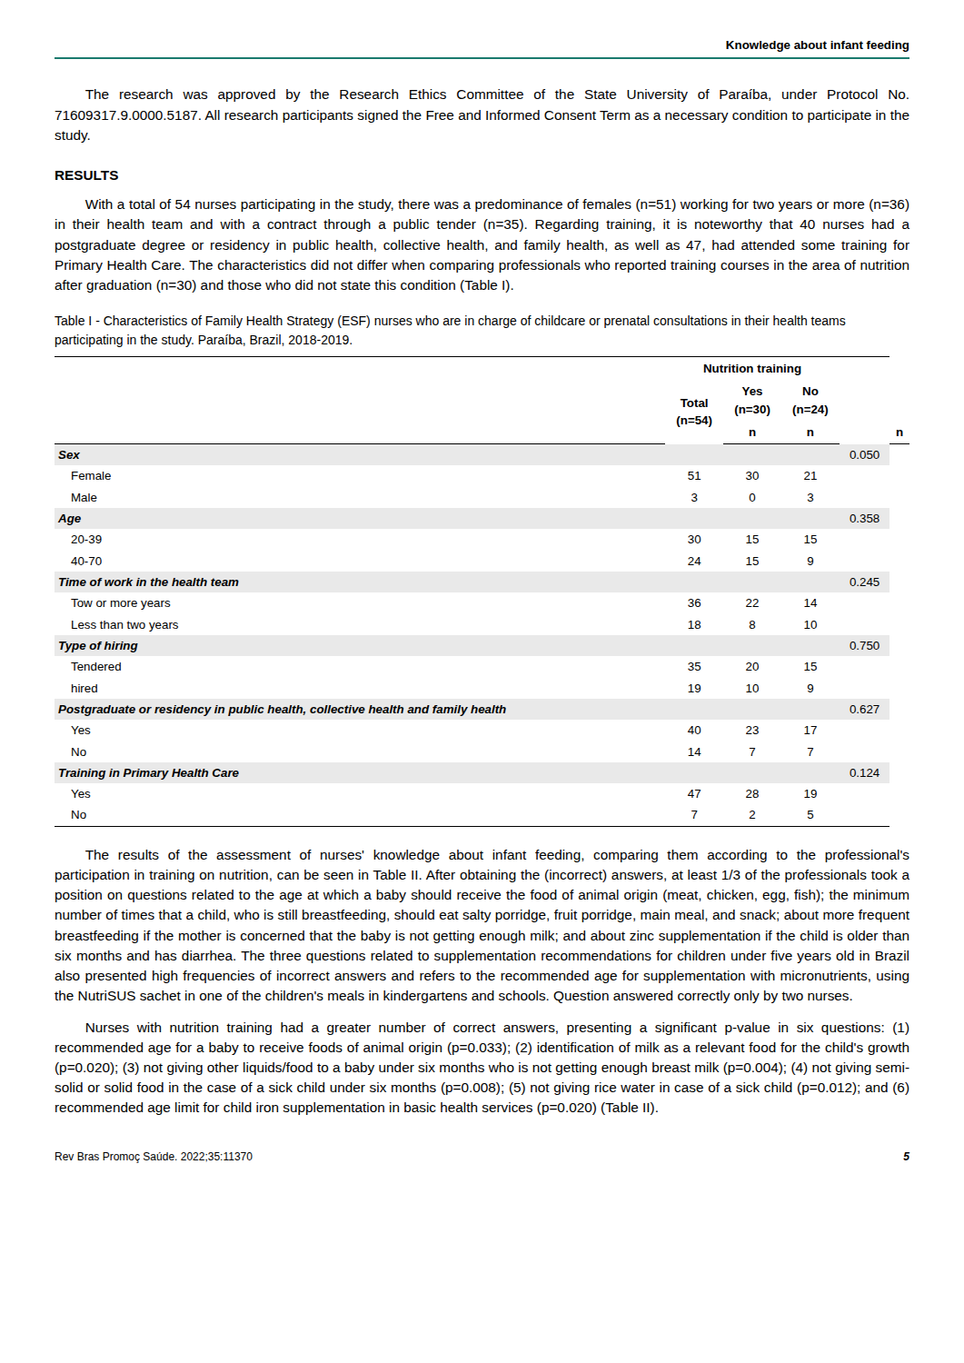Knowledge about infant feeding
The research was approved by the Research Ethics Committee of the State University of Paraíba, under Protocol No. 71609317.9.0000.5187. All research participants signed the Free and Informed Consent Term as a necessary condition to participate in the study.
RESULTS
With a total of 54 nurses participating in the study, there was a predominance of females (n=51) working for two years or more (n=36) in their health team and with a contract through a public tender (n=35). Regarding training, it is noteworthy that 40 nurses had a postgraduate degree or residency in public health, collective health, and family health, as well as 47, had attended some training for Primary Health Care. The characteristics did not differ when comparing professionals who reported training courses in the area of nutrition after graduation (n=30) and those who did not state this condition (Table I).
Table I - Characteristics of Family Health Strategy (ESF) nurses who are in charge of childcare or prenatal consultations in their health teams participating in the study. Paraíba, Brazil, 2018-2019.
| | Nutrition training | |
| --- | --- | --- |
| | Total (n=54) | Yes (n=30) | No (n=24) | |
| | n | n | n |
| Sex | | | | 0.050 |
| Female | 51 | 30 | 21 | |
| Male | 3 | 0 | 3 | |
| Age | | | | 0.358 |
| 20-39 | 30 | 15 | 15 | |
| 40-70 | 24 | 15 | 9 | |
| Time of work in the health team | | | | 0.245 |
| Tow or more years | 36 | 22 | 14 | |
| Less than two years | 18 | 8 | 10 | |
| Type of hiring | | | | 0.750 |
| Tendered | 35 | 20 | 15 | |
| hired | 19 | 10 | 9 | |
| Postgraduate or residency in public health, collective health and family health | | | | 0.627 |
| Yes | 40 | 23 | 17 | |
| No | 14 | 7 | 7 | |
| Training in Primary Health Care | | | | 0.124 |
| Yes | 47 | 28 | 19 | |
| No | 7 | 2 | 5 | |
The results of the assessment of nurses' knowledge about infant feeding, comparing them according to the professional's participation in training on nutrition, can be seen in Table II. After obtaining the (incorrect) answers, at least 1/3 of the professionals took a position on questions related to the age at which a baby should receive the food of animal origin (meat, chicken, egg, fish); the minimum number of times that a child, who is still breastfeeding, should eat salty porridge, fruit porridge, main meal, and snack; about more frequent breastfeeding if the mother is concerned that the baby is not getting enough milk; and about zinc supplementation if the child is older than six months and has diarrhea. The three questions related to supplementation recommendations for children under five years old in Brazil also presented high frequencies of incorrect answers and refers to the recommended age for supplementation with micronutrients, using the NutriSUS sachet in one of the children's meals in kindergartens and schools. Question answered correctly only by two nurses.
Nurses with nutrition training had a greater number of correct answers, presenting a significant p-value in six questions: (1) recommended age for a baby to receive foods of animal origin (p=0.033); (2) identification of milk as a relevant food for the child's growth (p=0.020); (3) not giving other liquids/food to a baby under six months who is not getting enough breast milk (p=0.004); (4) not giving semi-solid or solid food in the case of a sick child under six months (p=0.008); (5) not giving rice water in case of a sick child (p=0.012); and (6) recommended age limit for child iron supplementation in basic health services (p=0.020) (Table II).
Rev Bras Promoç Saúde. 2022;35:11370 5